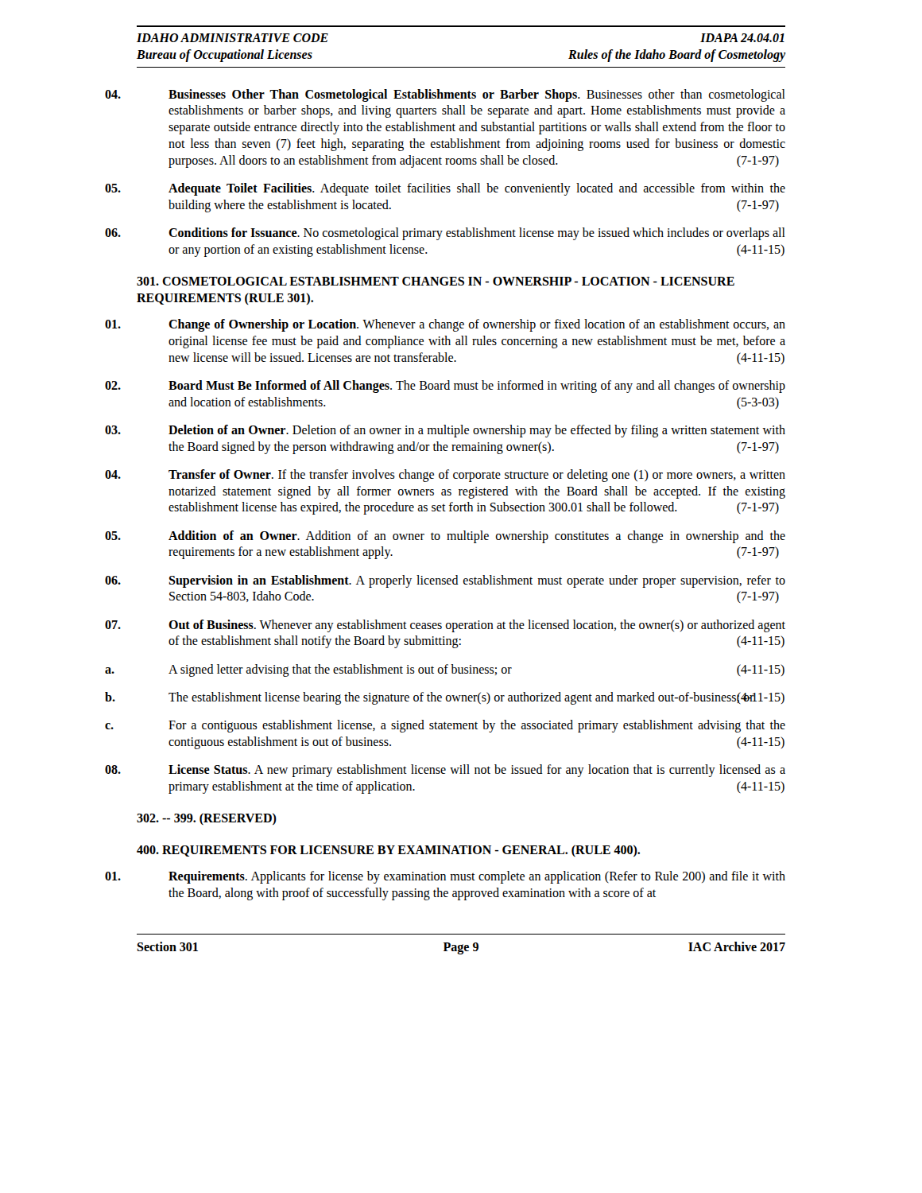| IDAHO ADMINISTRATIVE CODE Bureau of Occupational Licenses | IDAPA 24.04.01 Rules of the Idaho Board of Cosmetology |
04. Businesses Other Than Cosmetological Establishments or Barber Shops. Businesses other than cosmetological establishments or barber shops, and living quarters shall be separate and apart. Home establishments must provide a separate outside entrance directly into the establishment and substantial partitions or walls shall extend from the floor to not less than seven (7) feet high, separating the establishment from adjoining rooms used for business or domestic purposes. All doors to an establishment from adjacent rooms shall be closed. (7-1-97)
05. Adequate Toilet Facilities. Adequate toilet facilities shall be conveniently located and accessible from within the building where the establishment is located. (7-1-97)
06. Conditions for Issuance. No cosmetological primary establishment license may be issued which includes or overlaps all or any portion of an existing establishment license. (4-11-15)
301. COSMETOLOGICAL ESTABLISHMENT CHANGES IN - OWNERSHIP - LOCATION - LICENSURE REQUIREMENTS (RULE 301).
01. Change of Ownership or Location. Whenever a change of ownership or fixed location of an establishment occurs, an original license fee must be paid and compliance with all rules concerning a new establishment must be met, before a new license will be issued. Licenses are not transferable. (4-11-15)
02. Board Must Be Informed of All Changes. The Board must be informed in writing of any and all changes of ownership and location of establishments. (5-3-03)
03. Deletion of an Owner. Deletion of an owner in a multiple ownership may be effected by filing a written statement with the Board signed by the person withdrawing and/or the remaining owner(s). (7-1-97)
04. Transfer of Owner. If the transfer involves change of corporate structure or deleting one (1) or more owners, a written notarized statement signed by all former owners as registered with the Board shall be accepted. If the existing establishment license has expired, the procedure as set forth in Subsection 300.01 shall be followed. (7-1-97)
05. Addition of an Owner. Addition of an owner to multiple ownership constitutes a change in ownership and the requirements for a new establishment apply. (7-1-97)
06. Supervision in an Establishment. A properly licensed establishment must operate under proper supervision, refer to Section 54-803, Idaho Code. (7-1-97)
07. Out of Business. Whenever any establishment ceases operation at the licensed location, the owner(s) or authorized agent of the establishment shall notify the Board by submitting: (4-11-15)
a. A signed letter advising that the establishment is out of business; or (4-11-15)
b. The establishment license bearing the signature of the owner(s) or authorized agent and marked out-of-business; or (4-11-15)
c. For a contiguous establishment license, a signed statement by the associated primary establishment advising that the contiguous establishment is out of business. (4-11-15)
08. License Status. A new primary establishment license will not be issued for any location that is currently licensed as a primary establishment at the time of application. (4-11-15)
302. -- 399. (RESERVED)
400. REQUIREMENTS FOR LICENSURE BY EXAMINATION - GENERAL. (RULE 400).
01. Requirements. Applicants for license by examination must complete an application (Refer to Rule 200) and file it with the Board, along with proof of successfully passing the approved examination with a score of at
| Section 301 | Page 9 | IAC Archive 2017 |